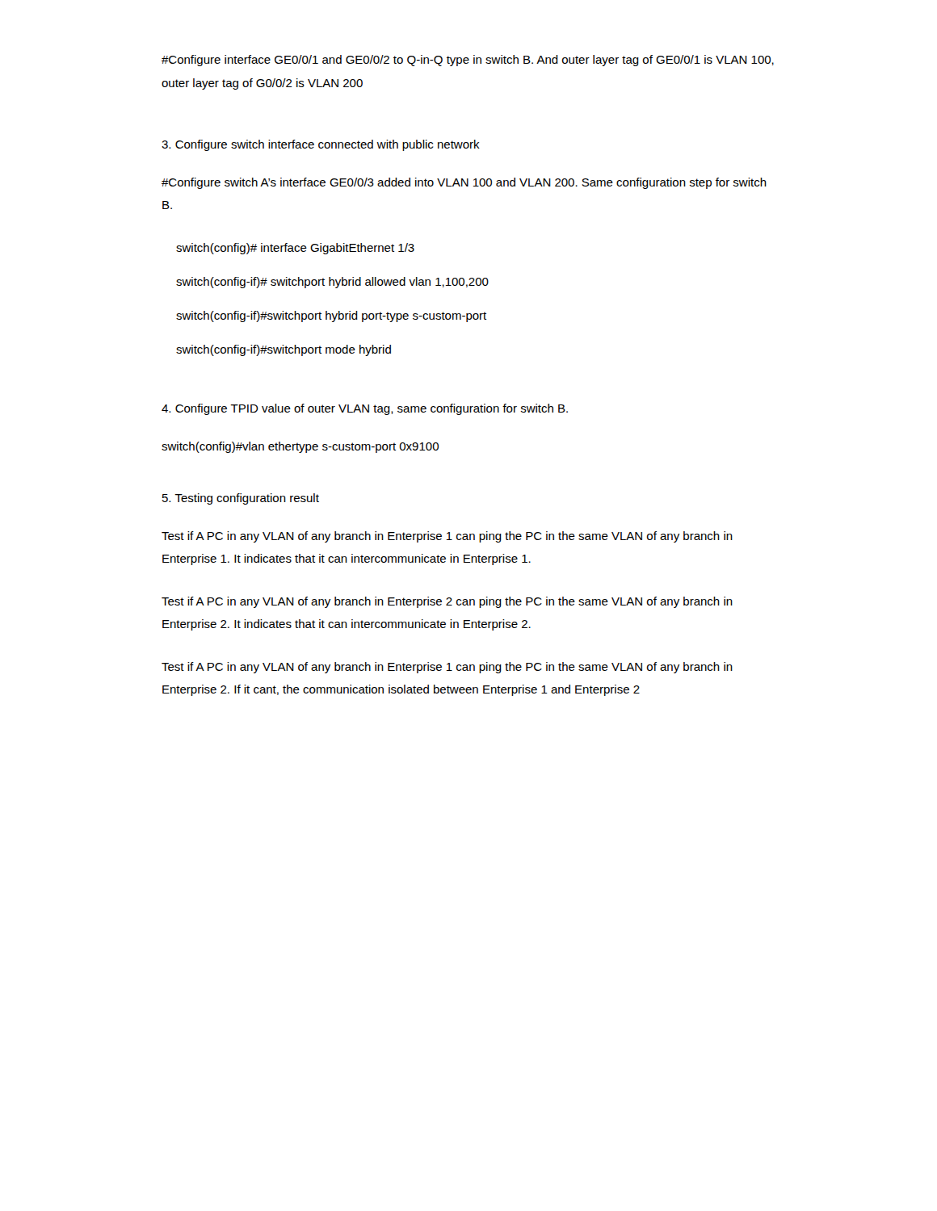#Configure interface GE0/0/1 and GE0/0/2 to Q-in-Q type in switch B. And outer layer tag of GE0/0/1 is VLAN 100, outer layer tag of G0/0/2 is VLAN 200
3. Configure switch interface connected with public network
#Configure switch A’s interface GE0/0/3 added into VLAN 100 and VLAN 200. Same configuration step for switch B.
switch(config)# interface GigabitEthernet 1/3
switch(config-if)# switchport hybrid allowed vlan 1,100,200
switch(config-if)#switchport hybrid port-type s-custom-port
switch(config-if)#switchport mode hybrid
4. Configure TPID value of outer VLAN tag, same configuration for switch B.
switch(config)#vlan ethertype s-custom-port 0x9100
5. Testing configuration result
Test if A PC in any VLAN of any branch in Enterprise 1 can ping the PC in the same VLAN of any branch in Enterprise 1. It indicates that it can intercommunicate in Enterprise 1.
Test if A PC in any VLAN of any branch in Enterprise 2 can ping the PC in the same VLAN of any branch in Enterprise 2. It indicates that it can intercommunicate in Enterprise 2.
Test if A PC in any VLAN of any branch in Enterprise 1 can ping the PC in the same VLAN of any branch in Enterprise 2. If it cant, the communication isolated between Enterprise 1 and Enterprise 2